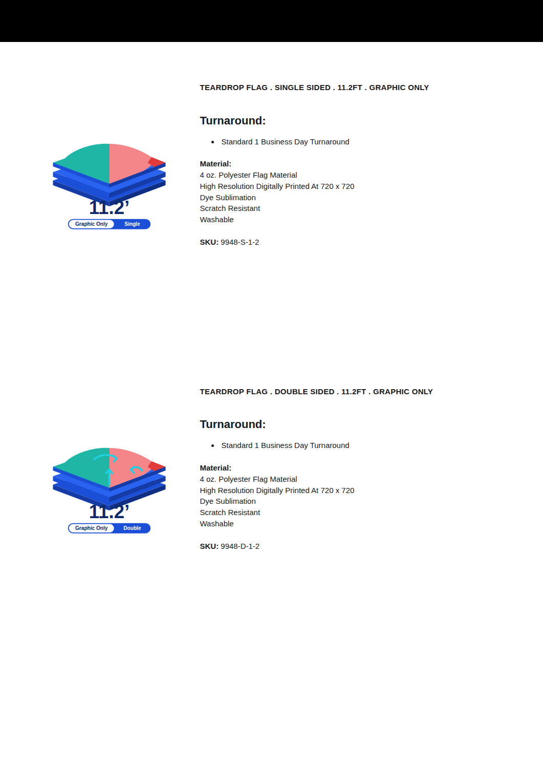11.2’ Graphic Only Single
Teardrop Flag . Single Sided . 11.2ft . Graphic Only
Turnaround:
Standard 1 Business Day Turnaround
Material:
4 oz. Polyester Flag Material High Resolution Digitally Printed At 720 x 720 Dye Sublimation Scratch Resistant Washable
SKU: 9948-S-1-2
11.2’ Graphic Only Double
Teardrop Flag . Double Sided . 11.2ft . Graphic Only
Turnaround:
Standard 1 Business Day Turnaround
Material:
4 oz. Polyester Flag Material High Resolution Digitally Printed At 720 x 720 Dye Sublimation Scratch Resistant Washable
SKU: 9948-D-1-2